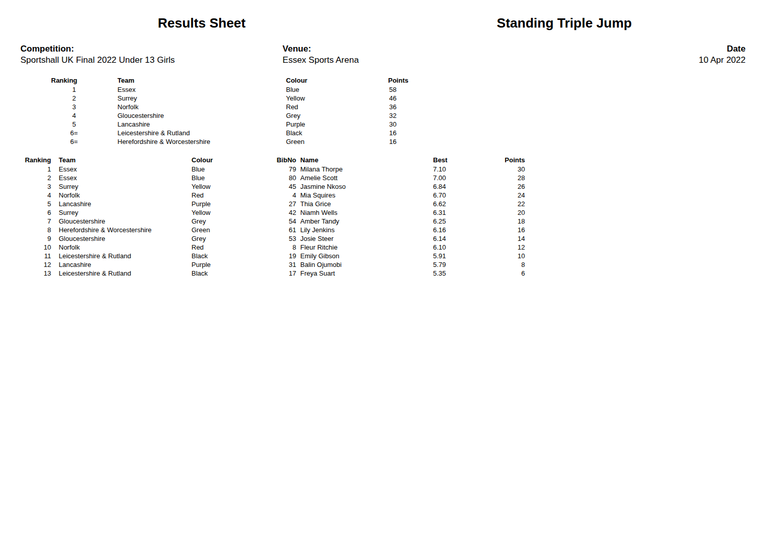Results Sheet
Standing Triple Jump
Competition:
Sportshall UK Final 2022 Under 13 Girls
Venue:
Essex Sports Arena
Date
10 Apr 2022
| Ranking | Team | Colour | Points |
| --- | --- | --- | --- |
| 1 | Essex | Blue | 58 |
| 2 | Surrey | Yellow | 46 |
| 3 | Norfolk | Red | 36 |
| 4 | Gloucestershire | Grey | 32 |
| 5 | Lancashire | Purple | 30 |
| 6= | Leicestershire & Rutland | Black | 16 |
| 6= | Herefordshire & Worcestershire | Green | 16 |
| Ranking | Team | Colour | BibNo | Name | Best | Points |
| --- | --- | --- | --- | --- | --- | --- |
| 1 | Essex | Blue | 79 | Milana Thorpe | 7.10 | 30 |
| 2 | Essex | Blue | 80 | Amelie Scott | 7.00 | 28 |
| 3 | Surrey | Yellow | 45 | Jasmine Nkoso | 6.84 | 26 |
| 4 | Norfolk | Red | 4 | Mia Squires | 6.70 | 24 |
| 5 | Lancashire | Purple | 27 | Thia Grice | 6.62 | 22 |
| 6 | Surrey | Yellow | 42 | Niamh Wells | 6.31 | 20 |
| 7 | Gloucestershire | Grey | 54 | Amber Tandy | 6.25 | 18 |
| 8 | Herefordshire & Worcestershire | Green | 61 | Lily Jenkins | 6.16 | 16 |
| 9 | Gloucestershire | Grey | 53 | Josie Steer | 6.14 | 14 |
| 10 | Norfolk | Red | 8 | Fleur Ritchie | 6.10 | 12 |
| 11 | Leicestershire & Rutland | Black | 19 | Emily Gibson | 5.91 | 10 |
| 12 | Lancashire | Purple | 31 | Balin Ojumobi | 5.79 | 8 |
| 13 | Leicestershire & Rutland | Black | 17 | Freya Suart | 5.35 | 6 |